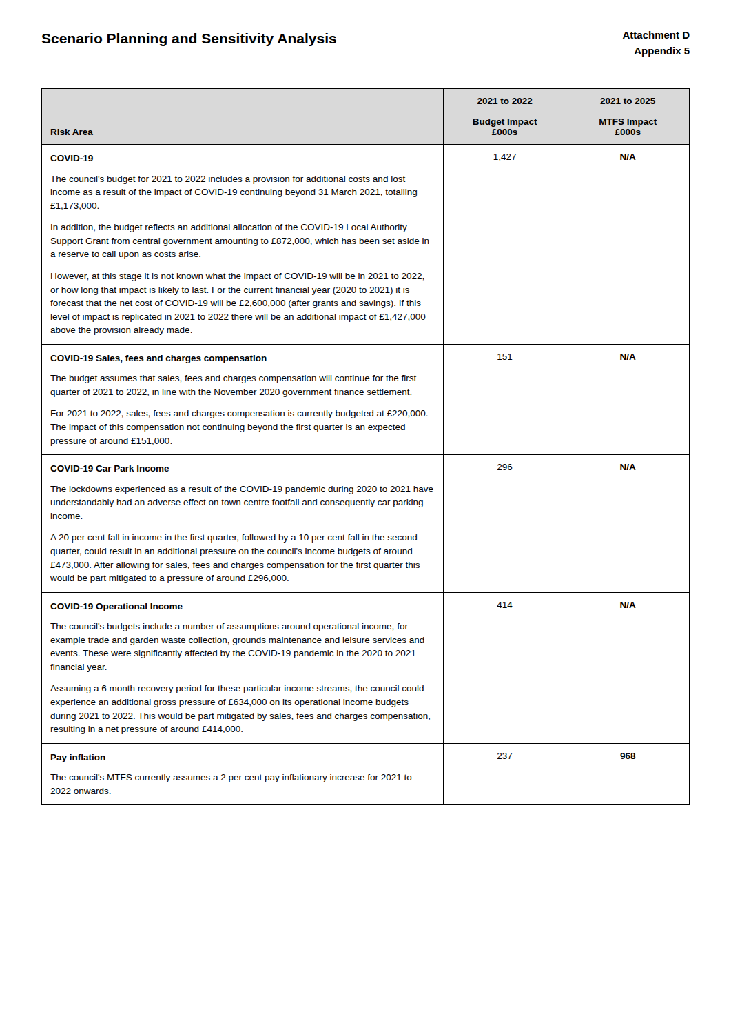Scenario Planning and Sensitivity Analysis
Attachment D
Appendix 5
| Risk Area | 2021 to 2022 Budget Impact £000s | 2021 to 2025 MTFS Impact £000s |
| --- | --- | --- |
| COVID-19 The council's budget for 2021 to 2022 includes a provision for additional costs and lost income as a result of the impact of COVID-19 continuing beyond 31 March 2021, totalling £1,173,000. In addition, the budget reflects an additional allocation of the COVID-19 Local Authority Support Grant from central government amounting to £872,000, which has been set aside in a reserve to call upon as costs arise. However, at this stage it is not known what the impact of COVID-19 will be in 2021 to 2022, or how long that impact is likely to last. For the current financial year (2020 to 2021) it is forecast that the net cost of COVID-19 will be £2,600,000 (after grants and savings). If this level of impact is replicated in 2021 to 2022 there will be an additional impact of £1,427,000 above the provision already made. | 1,427 | N/A |
| COVID-19 Sales, fees and charges compensation The budget assumes that sales, fees and charges compensation will continue for the first quarter of 2021 to 2022, in line with the November 2020 government finance settlement. For 2021 to 2022, sales, fees and charges compensation is currently budgeted at £220,000. The impact of this compensation not continuing beyond the first quarter is an expected pressure of around £151,000. | 151 | N/A |
| COVID-19 Car Park Income The lockdowns experienced as a result of the COVID-19 pandemic during 2020 to 2021 have understandably had an adverse effect on town centre footfall and consequently car parking income. A 20 per cent fall in income in the first quarter, followed by a 10 per cent fall in the second quarter, could result in an additional pressure on the council's income budgets of around £473,000. After allowing for sales, fees and charges compensation for the first quarter this would be part mitigated to a pressure of around £296,000. | 296 | N/A |
| COVID-19 Operational Income The council's budgets include a number of assumptions around operational income, for example trade and garden waste collection, grounds maintenance and leisure services and events. These were significantly affected by the COVID-19 pandemic in the 2020 to 2021 financial year. Assuming a 6 month recovery period for these particular income streams, the council could experience an additional gross pressure of £634,000 on its operational income budgets during 2021 to 2022. This would be part mitigated by sales, fees and charges compensation, resulting in a net pressure of around £414,000. | 414 | N/A |
| Pay inflation The council's MTFS currently assumes a 2 per cent pay inflationary increase for 2021 to 2022 onwards. | 237 | 968 |